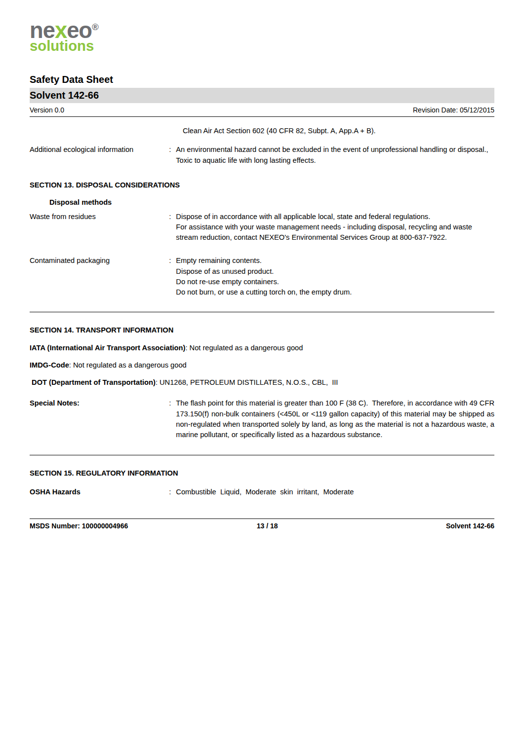ne xeo® solutions
Safety Data Sheet
Solvent 142-66
Version 0.0 Revision Date: 05/12/2015
Clean Air Act Section 602 (40 CFR 82, Subpt. A, App.A + B).
| Additional ecological in­formation | : | An environmental hazard cannot be excluded in the event of unprofessional handling or disposal., Toxic to aquatic life with long lasting effects. |
SECTION 13. DISPOSAL CONSIDERATIONS
Disposal methods
| Waste from residues | : | Dispose of in accordance with all applicable local, state and federal regulations. For assistance with your waste management needs - including disposal, recycling and waste stream reduc­tion, contact NEXEO's Environmental Services Group at 800-637-7922. |
| Contaminated packaging | : | Empty remaining contents. Dispose of as unused product. Do not re-use empty containers. Do not burn, or use a cutting torch on, the empty drum. |
SECTION 14. TRANSPORT INFORMATION
IATA (International Air Transport Association): Not regulated as a dangerous good
IMDG-Code: Not regulated as a dangerous good
DOT (Department of Transportation): UN1268, PETROLEUM DISTILLATES, N.O.S., CBL, III
| Special Notes: | : | The flash point for this material is greater than 100 F (38 C). Therefore, in accordance with 49 CFR 173.150(f) non-bulk containers (<450L or <119 gal­lon capacity) of this material may be shipped as non-regulated when transported solely by land, as long as the material is not a hazardous waste, a marine pollu­tant, or specifically listed as a hazardous substance. |
SECTION 15. REGULATORY INFORMATION
| OSHA Hazards | : | Combustible Liquid, Moderate skin irritant, Moderate |
MSDS Number: 100000004966 13 / 18 Solvent 142-66